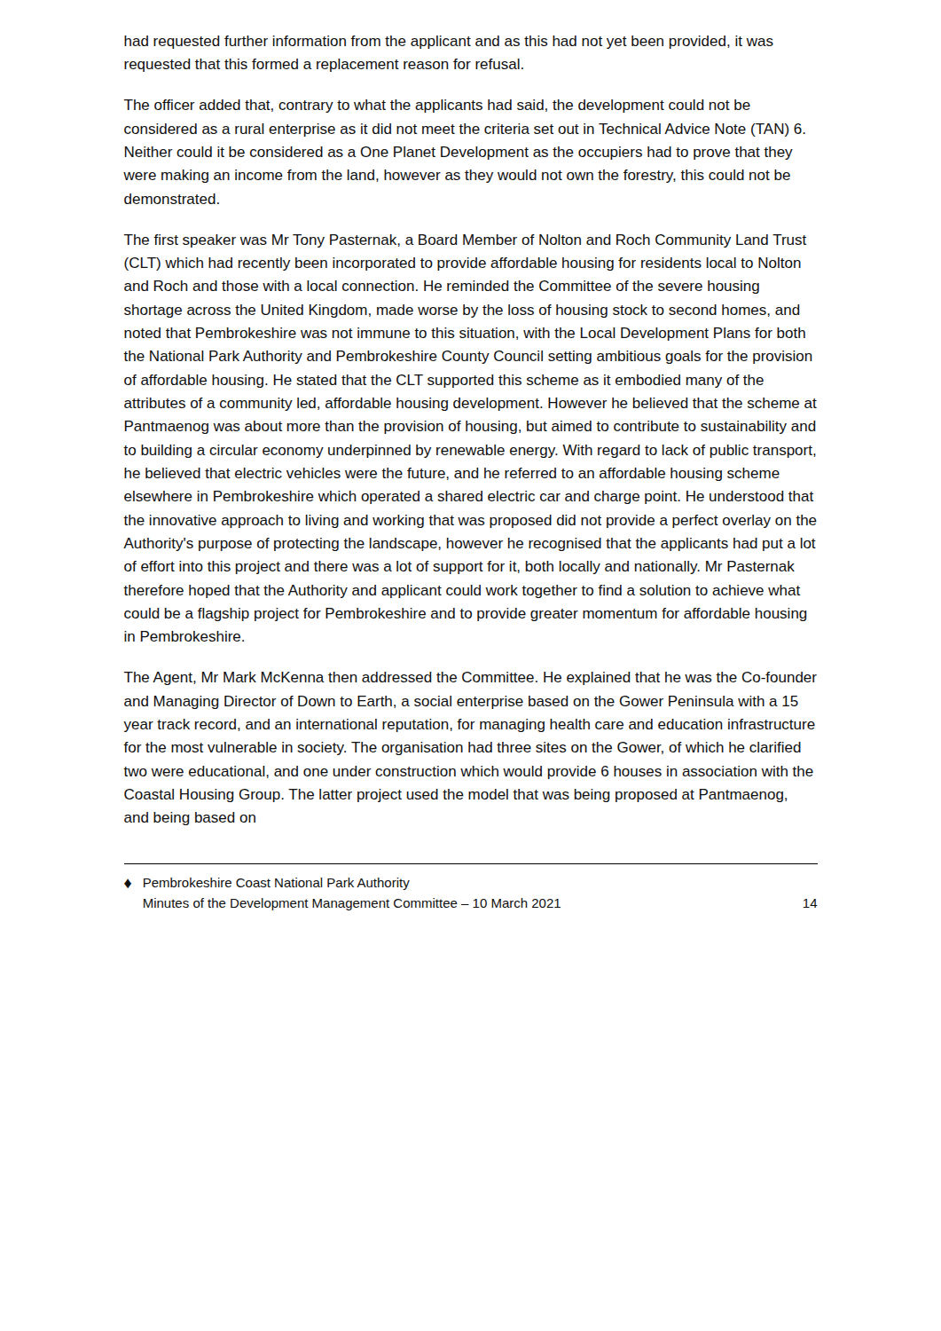had requested further information from the applicant and as this had not yet been provided, it was requested that this formed a replacement reason for refusal.
The officer added that, contrary to what the applicants had said, the development could not be considered as a rural enterprise as it did not meet the criteria set out in Technical Advice Note (TAN) 6. Neither could it be considered as a One Planet Development as the occupiers had to prove that they were making an income from the land, however as they would not own the forestry, this could not be demonstrated.
The first speaker was Mr Tony Pasternak, a Board Member of Nolton and Roch Community Land Trust (CLT) which had recently been incorporated to provide affordable housing for residents local to Nolton and Roch and those with a local connection. He reminded the Committee of the severe housing shortage across the United Kingdom, made worse by the loss of housing stock to second homes, and noted that Pembrokeshire was not immune to this situation, with the Local Development Plans for both the National Park Authority and Pembrokeshire County Council setting ambitious goals for the provision of affordable housing. He stated that the CLT supported this scheme as it embodied many of the attributes of a community led, affordable housing development. However he believed that the scheme at Pantmaenog was about more than the provision of housing, but aimed to contribute to sustainability and to building a circular economy underpinned by renewable energy. With regard to lack of public transport, he believed that electric vehicles were the future, and he referred to an affordable housing scheme elsewhere in Pembrokeshire which operated a shared electric car and charge point. He understood that the innovative approach to living and working that was proposed did not provide a perfect overlay on the Authority's purpose of protecting the landscape, however he recognised that the applicants had put a lot of effort into this project and there was a lot of support for it, both locally and nationally. Mr Pasternak therefore hoped that the Authority and applicant could work together to find a solution to achieve what could be a flagship project for Pembrokeshire and to provide greater momentum for affordable housing in Pembrokeshire.
The Agent, Mr Mark McKenna then addressed the Committee. He explained that he was the Co-founder and Managing Director of Down to Earth, a social enterprise based on the Gower Peninsula with a 15 year track record, and an international reputation, for managing health care and education infrastructure for the most vulnerable in society. The organisation had three sites on the Gower, of which he clarified two were educational, and one under construction which would provide 6 houses in association with the Coastal Housing Group. The latter project used the model that was being proposed at Pantmaenog, and being based on
♦
Pembrokeshire Coast National Park Authority
Minutes of the Development Management Committee – 10 March 2021 14